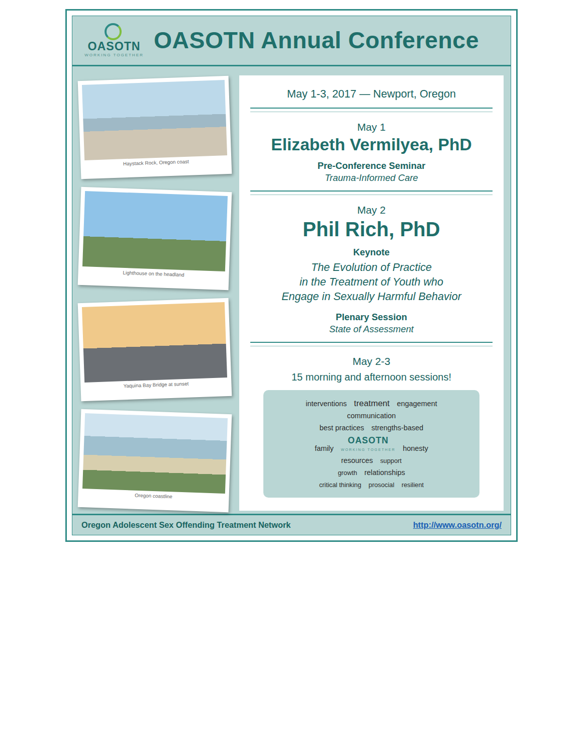OASOTN WORKING TOGETHER
OASOTN Annual Conference
Haystack Rock, Oregon coast
Lighthouse on the headland
Yaquina Bay Bridge at sunset
Oregon coastline
May 1-3, 2017 — Newport, Oregon
May 1
Elizabeth Vermilyea, PhD
Pre-Conference Seminar
Trauma-Informed Care
May 2
Phil Rich, PhD
Keynote
The Evolution of Practice
in the Treatment of Youth who
Engage in Sexually Harmful Behavior
Plenary Session
State of Assessment
May 2-3
15 morning and afternoon sessions!
interventions treatment engagement
communication
best practices strengths-based
family OASOTNWORKING TOGETHER honesty
resources support
growth relationships
critical thinking prosocial resilient
Oregon Adolescent Sex Offending Treatment Network http://www.oasotn.org/